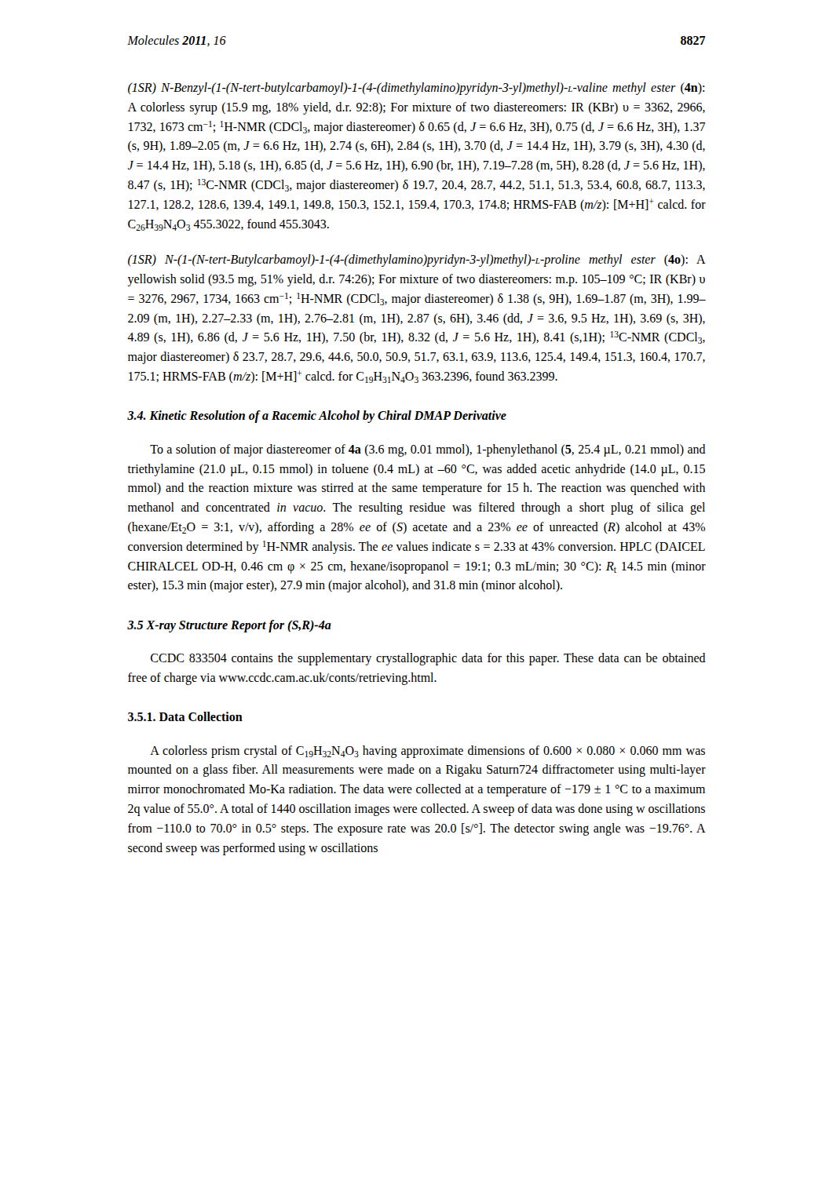Molecules 2011, 16 8827
(1SR) N-Benzyl-(1-(N-tert-butylcarbamoyl)-1-(4-(dimethylamino)pyridyn-3-yl)methyl)-l-valine methyl ester (4n): A colorless syrup (15.9 mg, 18% yield, d.r. 92:8); For mixture of two diastereomers: IR (KBr) υ = 3362, 2966, 1732, 1673 cm−1; 1H-NMR (CDCl3, major diastereomer) δ 0.65 (d, J = 6.6 Hz, 3H), 0.75 (d, J = 6.6 Hz, 3H), 1.37 (s, 9H), 1.89–2.05 (m, J = 6.6 Hz, 1H), 2.74 (s, 6H), 2.84 (s, 1H), 3.70 (d, J = 14.4 Hz, 1H), 3.79 (s, 3H), 4.30 (d, J = 14.4 Hz, 1H), 5.18 (s, 1H), 6.85 (d, J = 5.6 Hz, 1H), 6.90 (br, 1H), 7.19–7.28 (m, 5H), 8.28 (d, J = 5.6 Hz, 1H), 8.47 (s, 1H); 13C-NMR (CDCl3, major diastereomer) δ 19.7, 20.4, 28.7, 44.2, 51.1, 51.3, 53.4, 60.8, 68.7, 113.3, 127.1, 128.2, 128.6, 139.4, 149.1, 149.8, 150.3, 152.1, 159.4, 170.3, 174.8; HRMS-FAB (m/z): [M+H]+ calcd. for C26H39N4O3 455.3022, found 455.3043.
(1SR) N-(1-(N-tert-Butylcarbamoyl)-1-(4-(dimethylamino)pyridyn-3-yl)methyl)-l-proline methyl ester (4o): A yellowish solid (93.5 mg, 51% yield, d.r. 74:26); For mixture of two diastereomers: m.p. 105–109 °C; IR (KBr) υ = 3276, 2967, 1734, 1663 cm−1; 1H-NMR (CDCl3, major diastereomer) δ 1.38 (s, 9H), 1.69–1.87 (m, 3H), 1.99–2.09 (m, 1H), 2.27–2.33 (m, 1H), 2.76–2.81 (m, 1H), 2.87 (s, 6H), 3.46 (dd, J = 3.6, 9.5 Hz, 1H), 3.69 (s, 3H), 4.89 (s, 1H), 6.86 (d, J = 5.6 Hz, 1H), 7.50 (br, 1H), 8.32 (d, J = 5.6 Hz, 1H), 8.41 (s,1H); 13C-NMR (CDCl3, major diastereomer) δ 23.7, 28.7, 29.6, 44.6, 50.0, 50.9, 51.7, 63.1, 63.9, 113.6, 125.4, 149.4, 151.3, 160.4, 170.7, 175.1; HRMS-FAB (m/z): [M+H]+ calcd. for C19H31N4O3 363.2396, found 363.2399.
3.4. Kinetic Resolution of a Racemic Alcohol by Chiral DMAP Derivative
To a solution of major diastereomer of 4a (3.6 mg, 0.01 mmol), 1-phenylethanol (5, 25.4 µL, 0.21 mmol) and triethylamine (21.0 µL, 0.15 mmol) in toluene (0.4 mL) at –60 °C, was added acetic anhydride (14.0 µL, 0.15 mmol) and the reaction mixture was stirred at the same temperature for 15 h. The reaction was quenched with methanol and concentrated in vacuo. The resulting residue was filtered through a short plug of silica gel (hexane/Et2O = 3:1, v/v), affording a 28% ee of (S) acetate and a 23% ee of unreacted (R) alcohol at 43% conversion determined by 1H-NMR analysis. The ee values indicate s = 2.33 at 43% conversion. HPLC (DAICEL CHIRALCEL OD-H, 0.46 cm φ × 25 cm, hexane/isopropanol = 19:1; 0.3 mL/min; 30 °C): Rt 14.5 min (minor ester), 15.3 min (major ester), 27.9 min (major alcohol), and 31.8 min (minor alcohol).
3.5 X-ray Structure Report for (S,R)-4a
CCDC 833504 contains the supplementary crystallographic data for this paper. These data can be obtained free of charge via www.ccdc.cam.ac.uk/conts/retrieving.html.
3.5.1. Data Collection
A colorless prism crystal of C19H32N4O3 having approximate dimensions of 0.600 × 0.080 × 0.060 mm was mounted on a glass fiber. All measurements were made on a Rigaku Saturn724 diffractometer using multi-layer mirror monochromated Mo-Ka radiation. The data were collected at a temperature of −179 ± 1 °C to a maximum 2q value of 55.0°. A total of 1440 oscillation images were collected. A sweep of data was done using w oscillations from −110.0 to 70.0° in 0.5° steps. The exposure rate was 20.0 [s/°]. The detector swing angle was −19.76°. A second sweep was performed using w oscillations